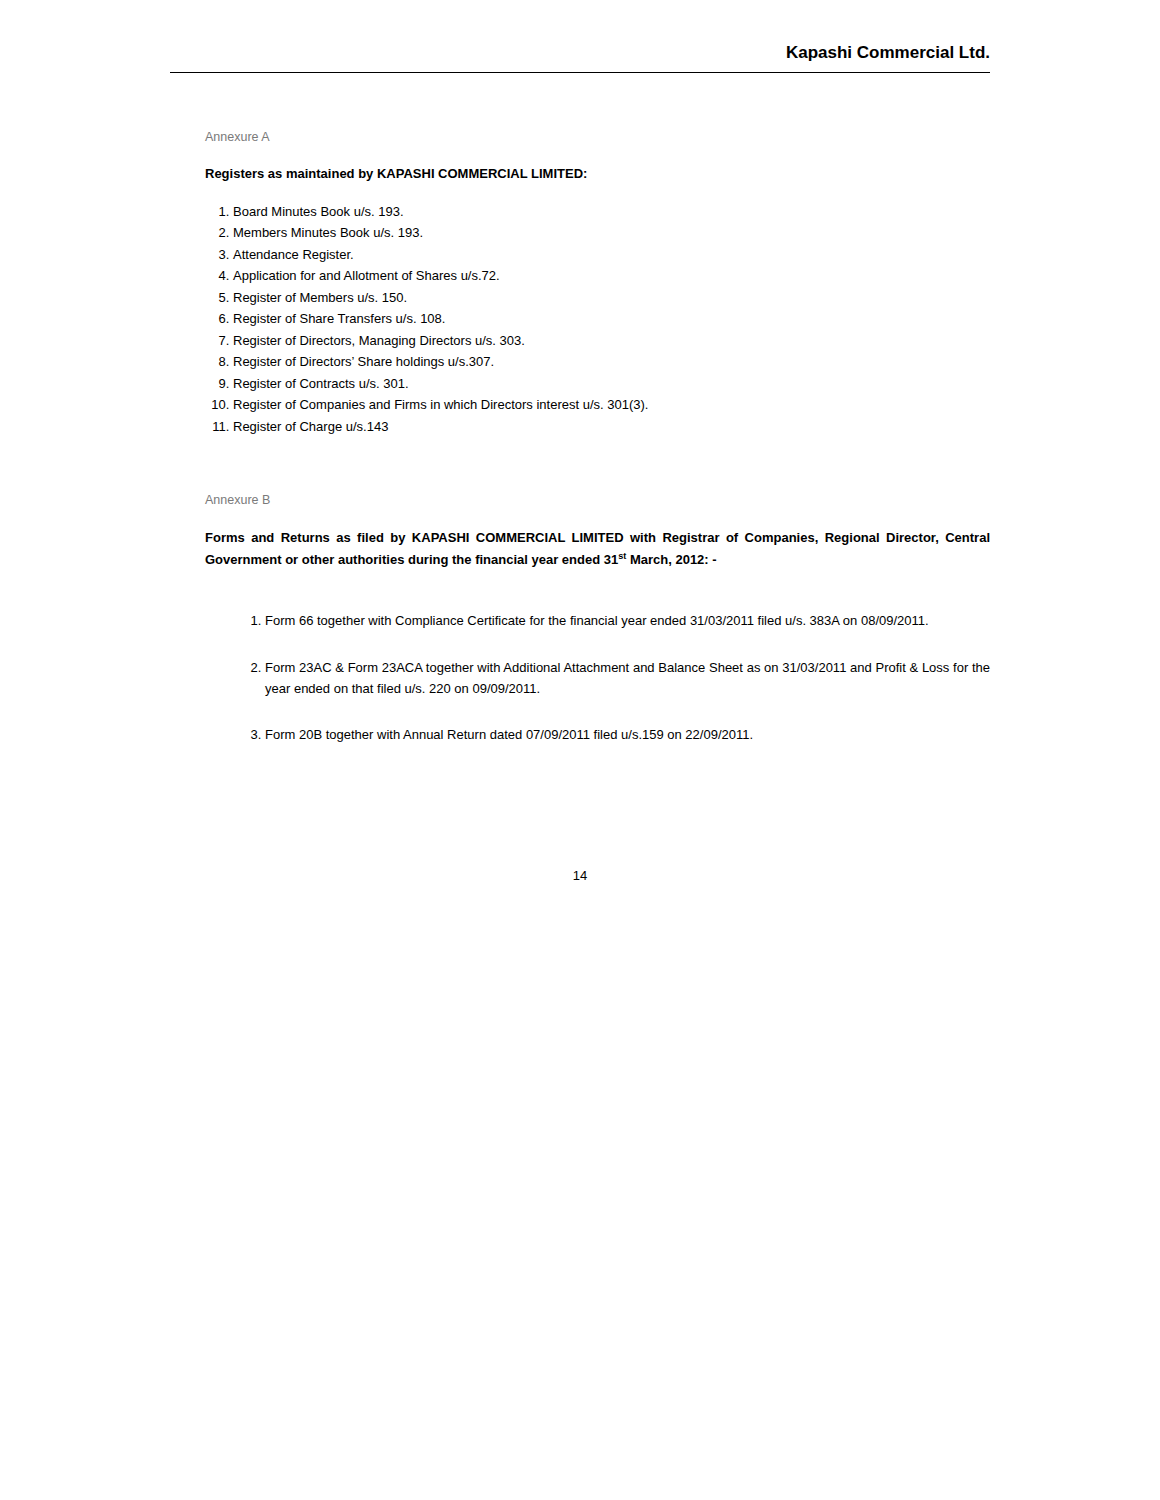Kapashi Commercial Ltd.
Annexure A
Registers as maintained by KAPASHI COMMERCIAL LIMITED:
Board Minutes Book u/s. 193.
Members Minutes Book u/s. 193.
Attendance Register.
Application for and Allotment of Shares u/s.72.
Register of Members u/s. 150.
Register of Share Transfers u/s. 108.
Register of Directors, Managing Directors u/s. 303.
Register of Directors’ Share holdings u/s.307.
Register of Contracts u/s. 301.
Register of Companies and Firms in which Directors interest u/s. 301(3).
Register of Charge u/s.143
Annexure B
Forms and Returns as filed by KAPASHI COMMERCIAL LIMITED with Registrar of Companies, Regional Director, Central Government or other authorities during the financial year ended 31st March, 2012: -
Form 66 together with Compliance Certificate for the financial year ended 31/03/2011 filed u/s. 383A on 08/09/2011.
Form 23AC & Form 23ACA together with Additional Attachment and Balance Sheet as on 31/03/2011 and Profit & Loss for the year ended on that filed u/s. 220 on 09/09/2011.
Form 20B together with Annual Return dated 07/09/2011 filed u/s.159 on 22/09/2011.
14